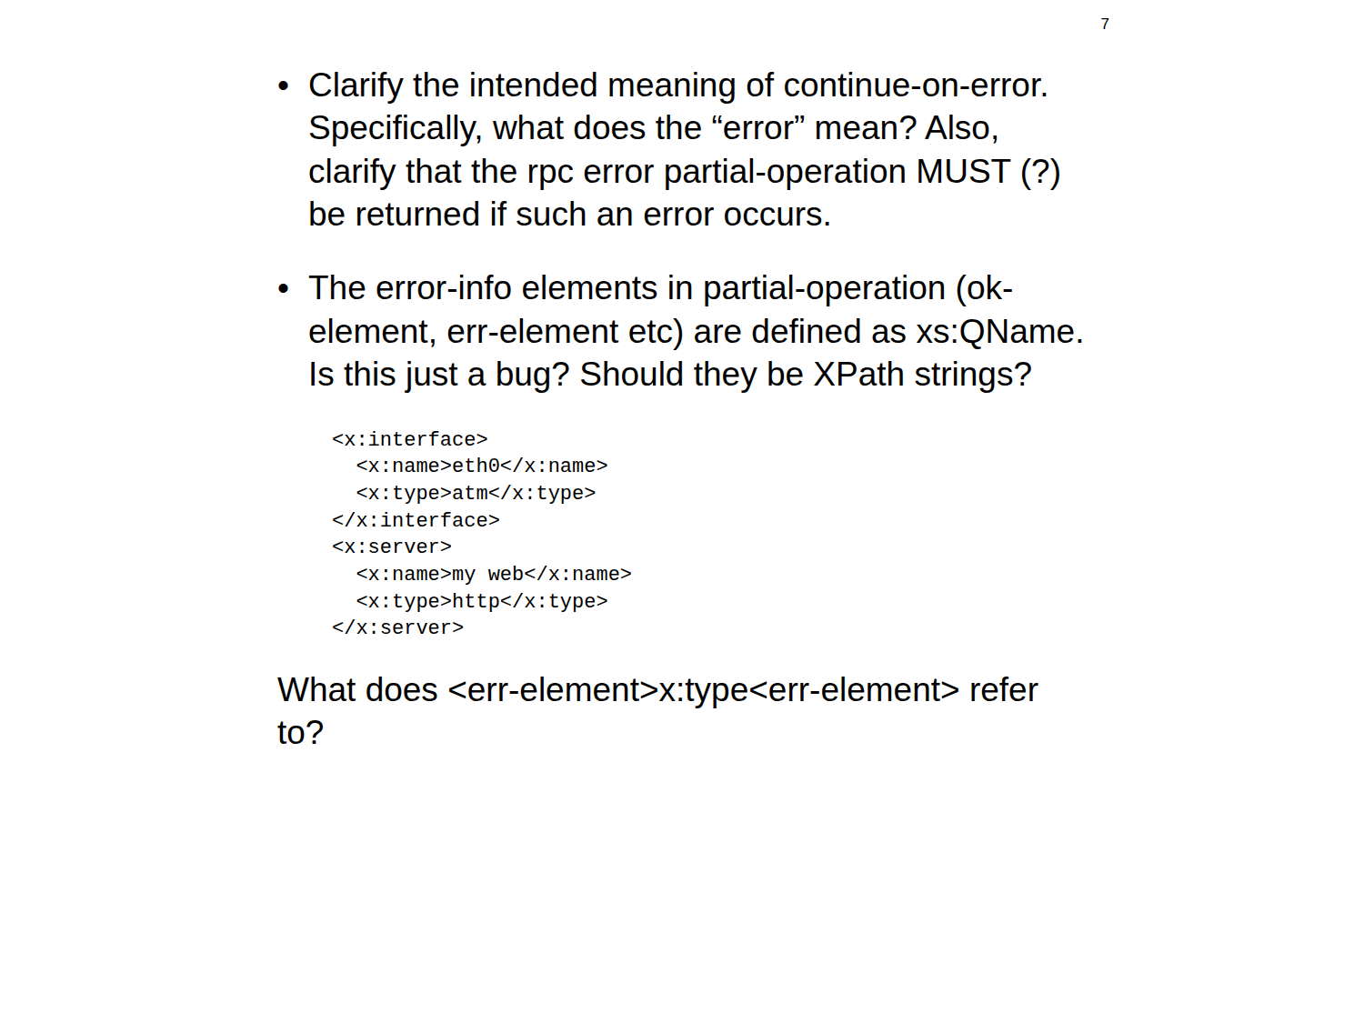7
Clarify the intended meaning of continue-on-error. Specifically, what does the “error” mean? Also, clarify that the rpc error partial-operation MUST (?) be returned if such an error occurs.
The error-info elements in partial-operation (ok-element, err-element etc) are defined as xs:QName. Is this just a bug? Should they be XPath strings?
<x:interface>
  <x:name>eth0</x:name>
  <x:type>atm</x:type>
</x:interface>
<x:server>
  <x:name>my web</x:name>
  <x:type>http</x:type>
</x:server>
What does <err-element>x:type<err-element> refer to?